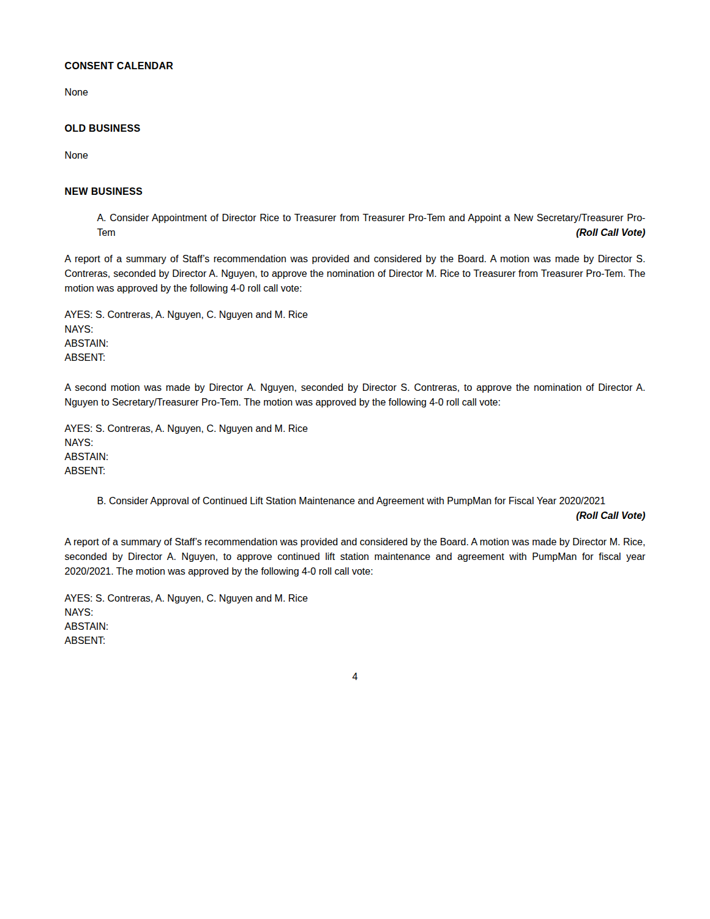CONSENT CALENDAR
None
OLD BUSINESS
None
NEW BUSINESS
A. Consider Appointment of Director Rice to Treasurer from Treasurer Pro-Tem and Appoint a New Secretary/Treasurer Pro-Tem (Roll Call Vote)
A report of a summary of Staff’s recommendation was provided and considered by the Board. A motion was made by Director S. Contreras, seconded by Director A. Nguyen, to approve the nomination of Director M. Rice to Treasurer from Treasurer Pro-Tem. The motion was approved by the following 4-0 roll call vote:
AYES: S. Contreras, A. Nguyen, C. Nguyen and M. Rice
NAYS:
ABSTAIN:
ABSENT:
A second motion was made by Director A. Nguyen, seconded by Director S. Contreras, to approve the nomination of Director A. Nguyen to Secretary/Treasurer Pro-Tem. The motion was approved by the following 4-0 roll call vote:
AYES: S. Contreras, A. Nguyen, C. Nguyen and M. Rice
NAYS:
ABSTAIN:
ABSENT:
B. Consider Approval of Continued Lift Station Maintenance and Agreement with PumpMan for Fiscal Year 2020/2021 (Roll Call Vote)
A report of a summary of Staff’s recommendation was provided and considered by the Board. A motion was made by Director M. Rice, seconded by Director A. Nguyen, to approve continued lift station maintenance and agreement with PumpMan for fiscal year 2020/2021. The motion was approved by the following 4-0 roll call vote:
AYES: S. Contreras, A. Nguyen, C. Nguyen and M. Rice
NAYS:
ABSTAIN:
ABSENT:
4